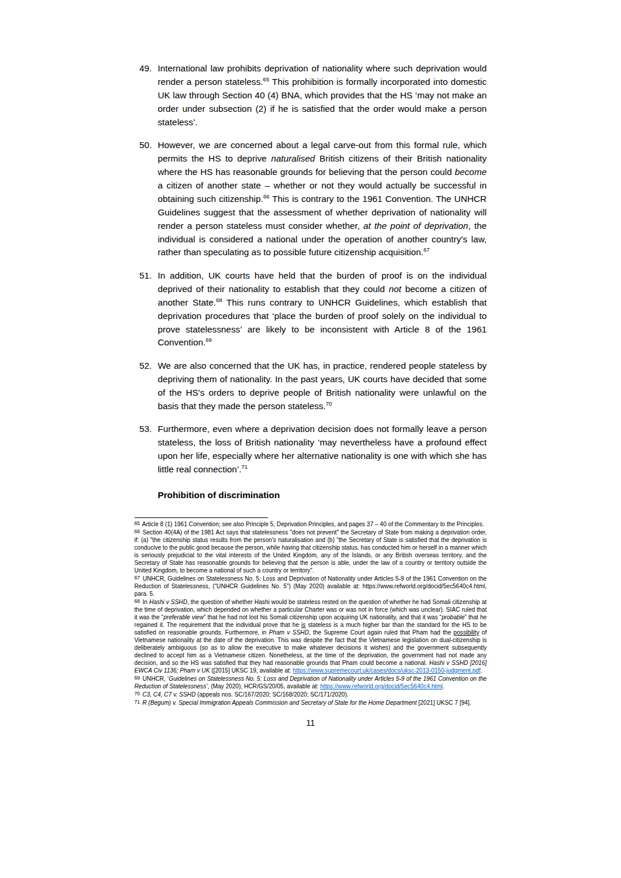International law prohibits deprivation of nationality where such deprivation would render a person stateless.65 This prohibition is formally incorporated into domestic UK law through Section 40 (4) BNA, which provides that the HS ‘may not make an order under subsection (2) if he is satisfied that the order would make a person stateless’.
However, we are concerned about a legal carve-out from this formal rule, which permits the HS to deprive naturalised British citizens of their British nationality where the HS has reasonable grounds for believing that the person could become a citizen of another state – whether or not they would actually be successful in obtaining such citizenship.66 This is contrary to the 1961 Convention. The UNHCR Guidelines suggest that the assessment of whether deprivation of nationality will render a person stateless must consider whether, at the point of deprivation, the individual is considered a national under the operation of another country's law, rather than speculating as to possible future citizenship acquisition.67
In addition, UK courts have held that the burden of proof is on the individual deprived of their nationality to establish that they could not become a citizen of another State.68 This runs contrary to UNHCR Guidelines, which establish that deprivation procedures that ‘place the burden of proof solely on the individual to prove statelessness’ are likely to be inconsistent with Article 8 of the 1961 Convention.69
We are also concerned that the UK has, in practice, rendered people stateless by depriving them of nationality. In the past years, UK courts have decided that some of the HS's orders to deprive people of British nationality were unlawful on the basis that they made the person stateless.70
Furthermore, even where a deprivation decision does not formally leave a person stateless, the loss of British nationality ‘may nevertheless have a profound effect upon her life, especially where her alternative nationality is one with which she has little real connection’.71
Prohibition of discrimination
65 Article 8 (1) 1961 Convention; see also Principle 5, Deprivation Principles, and pages 37 – 40 of the Commentary to the Principles.
66 Section 40(4A) of the 1981 Act says that statelessness "does not prevent" the Secretary of State from making a deprivation order, if: (a) "the citizenship status results from the person's naturalisation and (b) “the Secretary of State is satisfied that the deprivation is conducive to the public good because the person, while having that citizenship status, has conducted him or herself in a manner which is seriously prejudicial to the vital interests of the United Kingdom, any of the Islands, or any British overseas territory, and the Secretary of State has reasonable grounds for believing that the person is able, under the law of a country or territory outside the United Kingdom, to become a national of such a country or territory".
67 UNHCR, Guidelines on Statelessness No. 5: Loss and Deprivation of Nationality under Articles 5-9 of the 1961 Convention on the Reduction of Statelessness, (“UNHCR Guidelines No. 5”) (May 2020) available at: https://www.refworld.org/docid/5ec5640c4.html, para. 5.
68 In Hashi v SSHD, the question of whether Hashi would be stateless rested on the question of whether he had Somali citizenship at the time of deprivation, which depended on whether a particular Charter was or was not in force (which was unclear). SIAC ruled that it was the “preferable view” that he had not lost his Somali citizenship upon acquiring UK nationality, and that it was “probable” that he regained it. The requirement that the individual prove that he is stateless is a much higher bar than the standard for the HS to be satisfied on reasonable grounds. Furthermore, in Pham v SSHD, the Supreme Court again ruled that Pham had the possibility of Vietnamese nationality at the date of the deprivation. This was despite the fact that the Vietnamese legislation on dual-citizenship is deliberately ambiguous (so as to allow the executive to make whatever decisions it wishes) and the government subsequently declined to accept him as a Vietnamese citizen. Nonetheless, at the time of the deprivation, the government had not made any decision, and so the HS was satisfied that they had reasonable grounds that Pham could become a national. Hashi v SSHD [2016] EWCA Civ 1136; Pham v UK ([2015] UKSC 19, available at: https://www.supremecourt.uk/cases/docs/uksc-2013-0150-judgment.pdf.
69 UNHCR, ‘Guidelines on Statelessness No. 5: Loss and Deprivation of Nationality under Articles 5-9 of the 1961 Convention on the Reduction of Statelessness’, (May 2020), HCR/GS/20/05, available at: https://www.refworld.org/docid/5ec5640c4.html.
70 C3, C4, C7 v. SSHD (appeals nos. SC/167/2020; SC/168/2020; SC/171/2020).
71 R (Begum) v. Special Immigration Appeals Commission and Secretary of State for the Home Department [2021] UKSC 7 [94].
11